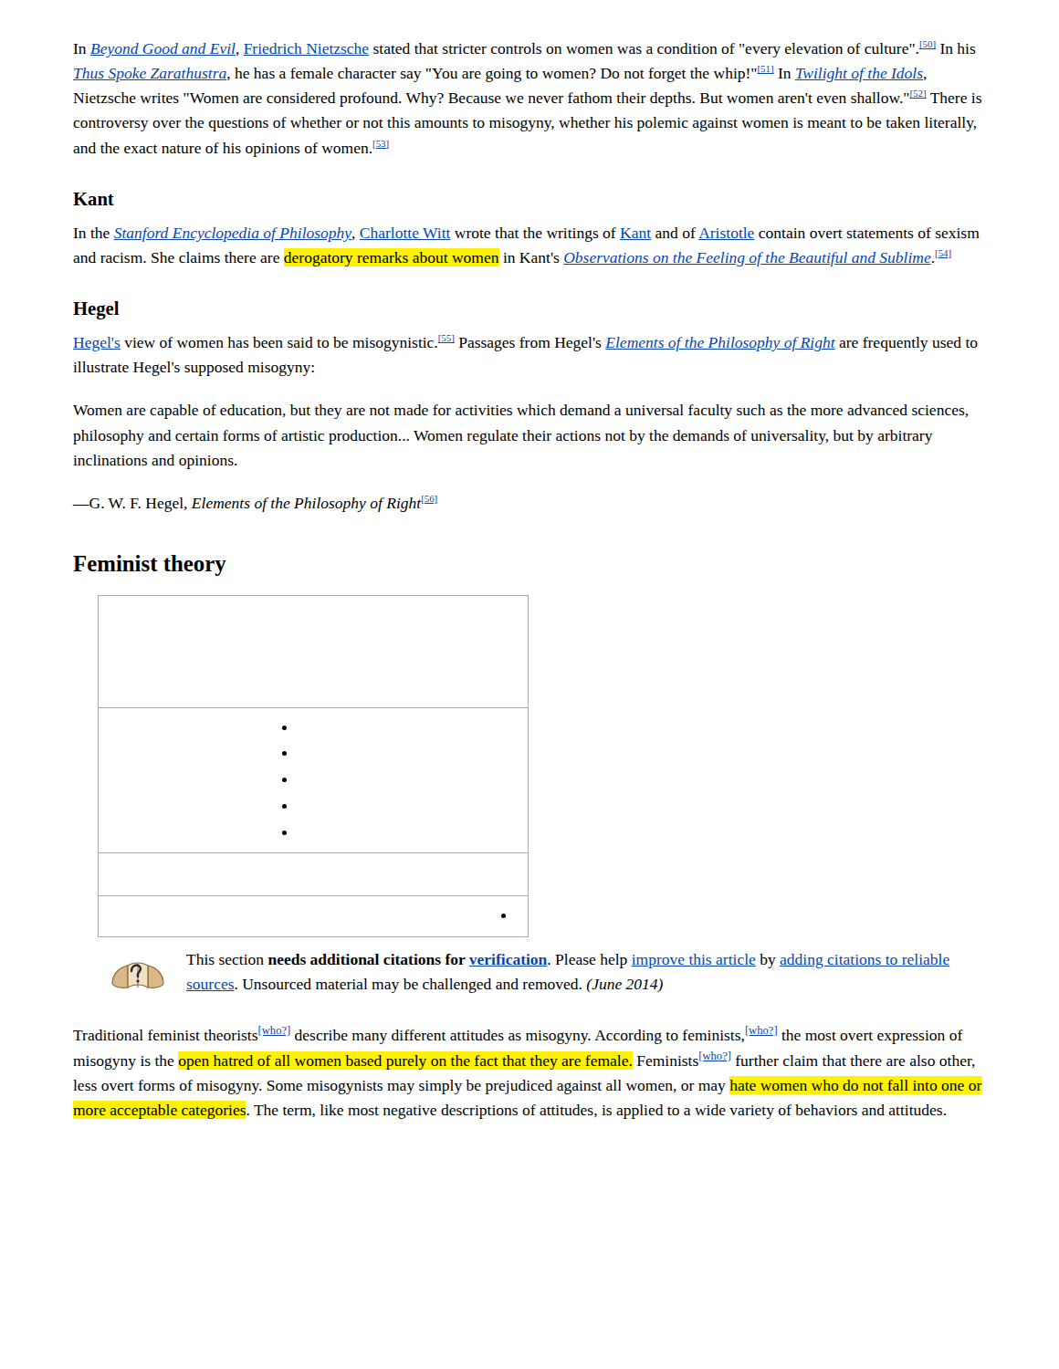In Beyond Good and Evil, Friedrich Nietzsche stated that stricter controls on women was a condition of "every elevation of culture".[50] In his Thus Spoke Zarathustra, he has a female character say "You are going to women? Do not forget the whip!"[51] In Twilight of the Idols, Nietzsche writes "Women are considered profound. Why? Because we never fathom their depths. But women aren't even shallow."[52] There is controversy over the questions of whether or not this amounts to misogyny, whether his polemic against women is meant to be taken literally, and the exact nature of his opinions of women.[53]
Kant
In the Stanford Encyclopedia of Philosophy, Charlotte Witt wrote that the writings of Kant and of Aristotle contain overt statements of sexism and racism. She claims there are derogatory remarks about women in Kant's Observations on the Feeling of the Beautiful and Sublime.[54]
Hegel
Hegel's view of women has been said to be misogynistic.[55] Passages from Hegel's Elements of the Philosophy of Right are frequently used to illustrate Hegel's supposed misogyny:
Women are capable of education, but they are not made for activities which demand a universal faculty such as the more advanced sciences, philosophy and certain forms of artistic production... Women regulate their actions not by the demands of universality, but by arbitrary inclinations and opinions.
—G. W. F. Hegel, Elements of the Philosophy of Right[56]
Feminist theory
This section needs additional citations for verification. Please help improve this article by adding citations to reliable sources. Unsourced material may be challenged and removed. (June 2014)
Traditional feminist theorists[who?] describe many different attitudes as misogyny. According to feminists,[who?] the most overt expression of misogyny is the open hatred of all women based purely on the fact that they are female. Feminists[who?] further claim that there are also other, less overt forms of misogyny. Some misogynists may simply be prejudiced against all women, or may hate women who do not fall into one or more acceptable categories. The term, like most negative descriptions of attitudes, is applied to a wide variety of behaviors and attitudes.